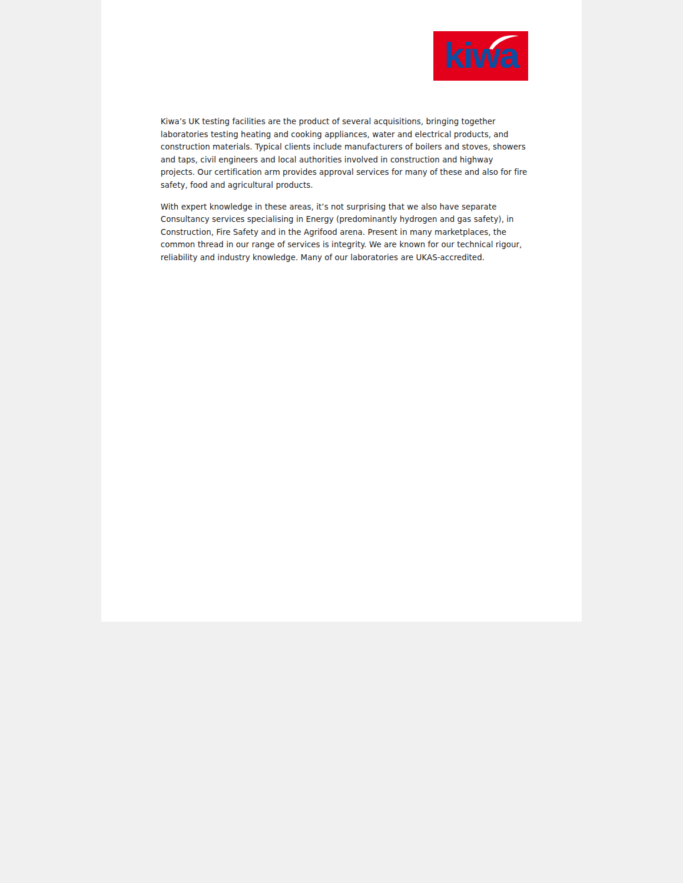kiwa
Kiwa’s UK testing facilities are the product of several acquisitions, bringing together laboratories testing heating and cooking appliances, water and electrical products, and construction materials. Typical clients include manufacturers of boilers and stoves, showers and taps, civil engineers and local authorities involved in construction and highway projects. Our certification arm provides approval services for many of these and also for fire safety, food and agricultural products.
With expert knowledge in these areas, it’s not surprising that we also have separate Consultancy services specialising in Energy (predominantly hydrogen and gas safety), in Construction, Fire Safety and in the Agrifood arena. Present in many marketplaces, the common thread in our range of services is integrity. We are known for our technical rigour, reliability and industry knowledge. Many of our laboratories are UKAS-accredited.